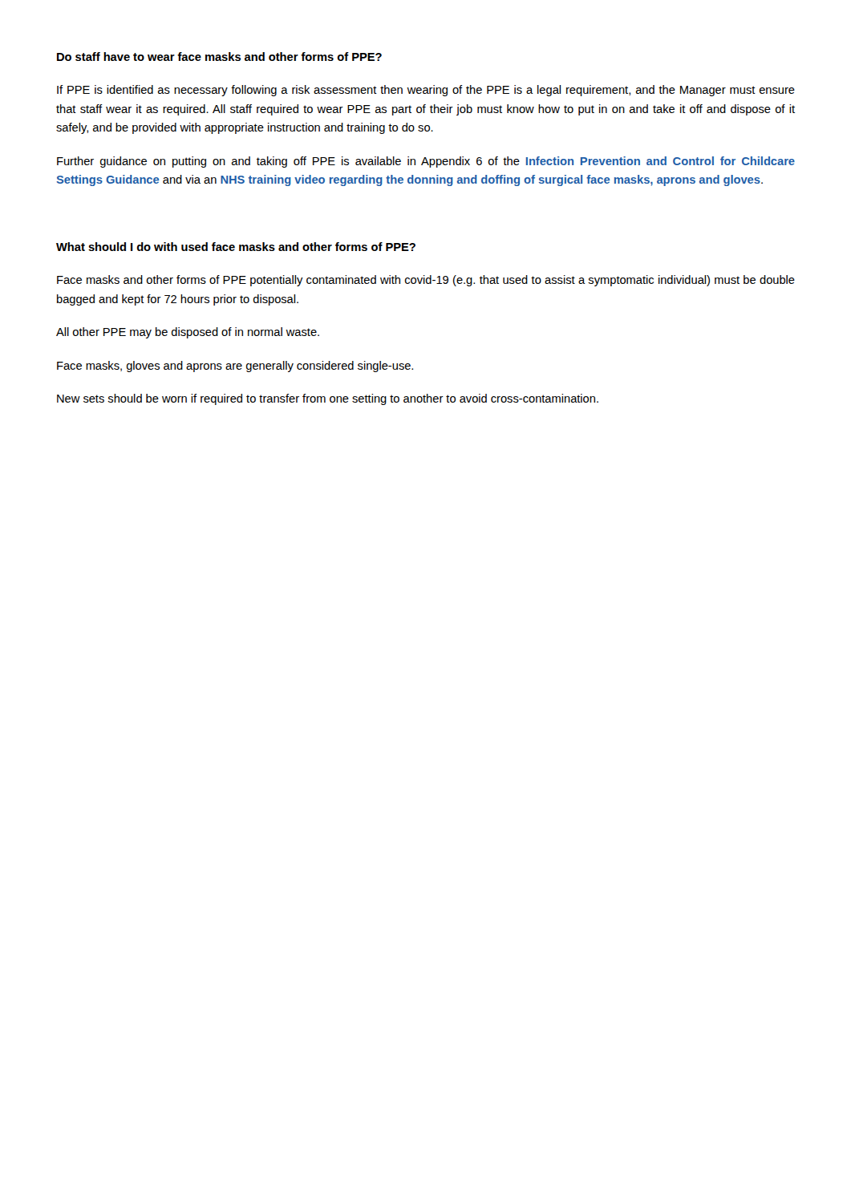Do staff have to wear face masks and other forms of PPE?
If PPE is identified as necessary following a risk assessment then wearing of the PPE is a legal requirement, and the Manager must ensure that staff wear it as required. All staff required to wear PPE as part of their job must know how to put in on and take it off and dispose of it safely, and be provided with appropriate instruction and training to do so.
Further guidance on putting on and taking off PPE is available in Appendix 6 of the Infection Prevention and Control for Childcare Settings Guidance and via an NHS training video regarding the donning and doffing of surgical face masks, aprons and gloves.
What should I do with used face masks and other forms of PPE?
Face masks and other forms of PPE potentially contaminated with covid-19 (e.g. that used to assist a symptomatic individual) must be double bagged and kept for 72 hours prior to disposal.
All other PPE may be disposed of in normal waste.
Face masks, gloves and aprons are generally considered single-use.
New sets should be worn if required to transfer from one setting to another to avoid cross-contamination.